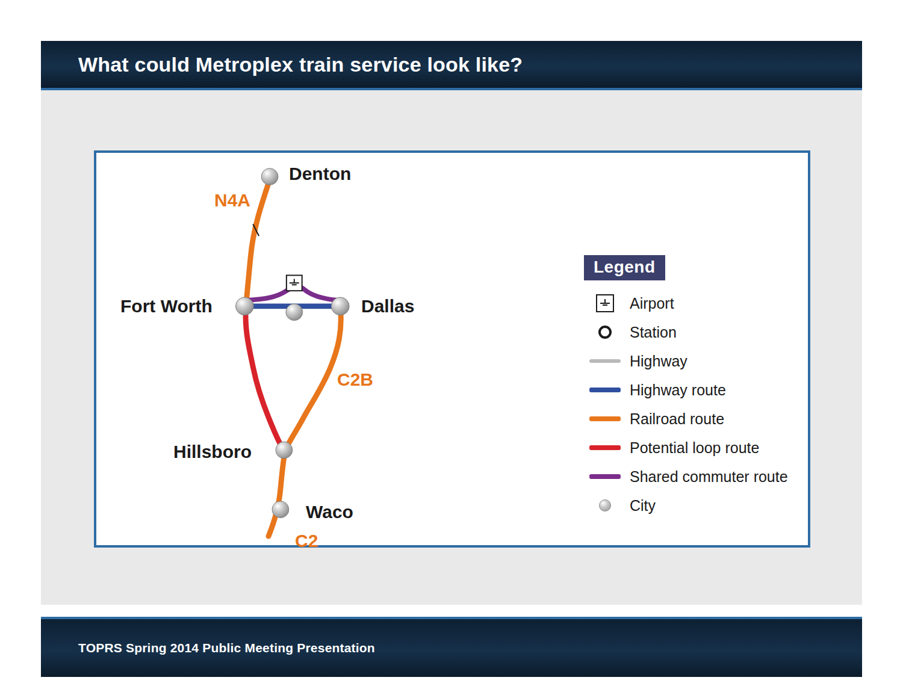What could Metroplex train service look like?
Denton N4A Fort Worth Dallas C2B Hillsboro Waco C2
Legend
Airport
Station
Highway
Highway route
Railroad route
Potential loop route
Shared commuter route
City
TOPRS Spring 2014 Public Meeting Presentation